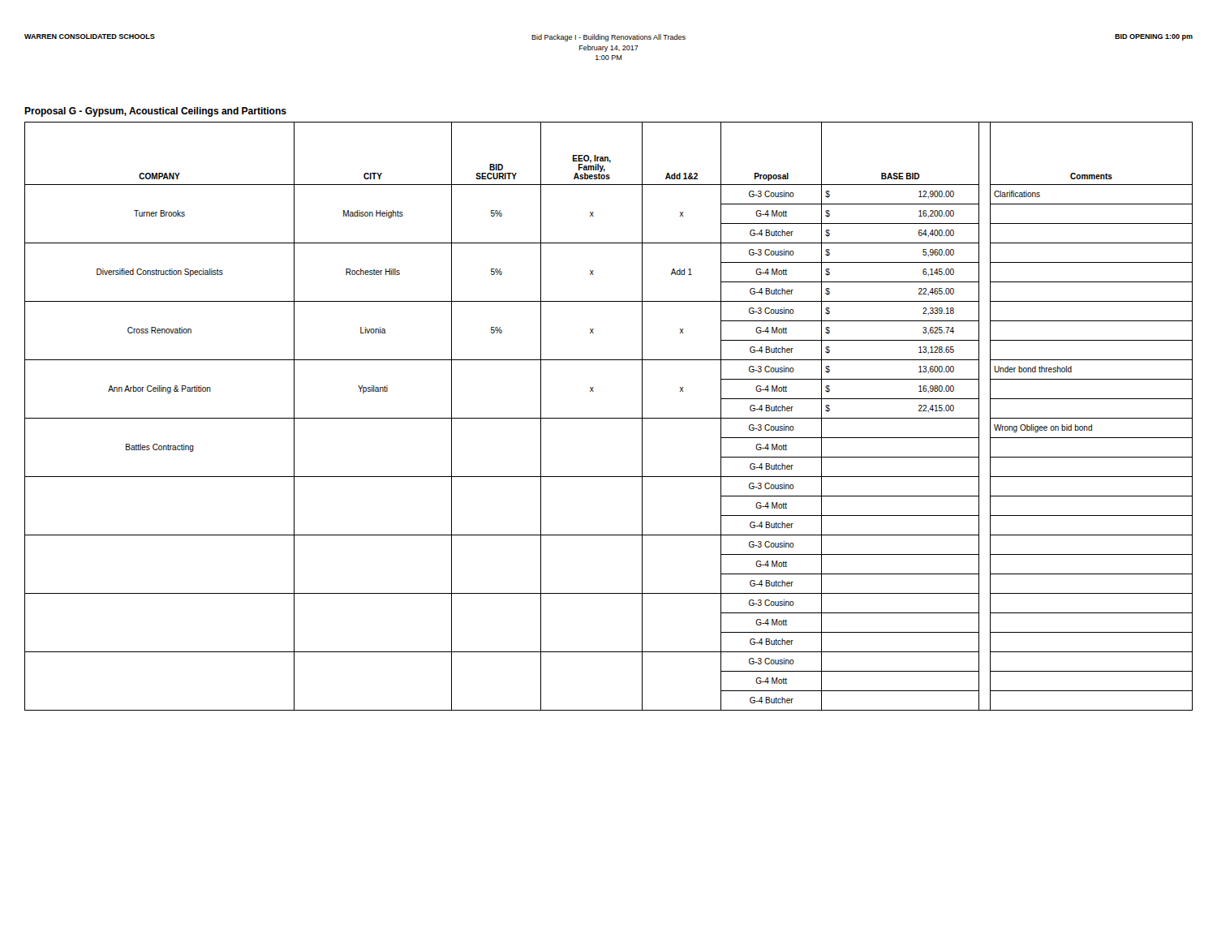WARREN CONSOLIDATED SCHOOLS
Bid Package I - Building Renovations All Trades
February 14, 2017
1:00 PM
BID OPENING 1:00 pm
Proposal G - Gypsum, Acoustical Ceilings and Partitions
| COMPANY | CITY | BID SECURITY | EEO, Iran, Family, Asbestos | Add 1&2 | Proposal | BASE BID | | Comments |
| --- | --- | --- | --- | --- | --- | --- | --- | --- |
| Turner Brooks | Madison Heights | 5% | x | x | G-3 Cousino | $ 12,900.00 | | Clarifications |
| G-4 Mott | $ 16,200.00 | | |
| G-4 Butcher | $ 64,400.00 | | |
| Diversified Construction Specialists | Rochester Hills | 5% | x | Add 1 | G-3 Cousino | $ 5,960.00 | | |
| G-4 Mott | $ 6,145.00 | | |
| G-4 Butcher | $ 22,465.00 | | |
| Cross Renovation | Livonia | 5% | x | x | G-3 Cousino | $ 2,339.18 | | |
| G-4 Mott | $ 3,625.74 | | |
| G-4 Butcher | $ 13,128.65 | | |
| Ann Arbor Ceiling & Partition | Ypsilanti | | x | x | G-3 Cousino | $ 13,600.00 | | Under bond threshold |
| G-4 Mott | $ 16,980.00 | | |
| G-4 Butcher | $ 22,415.00 | | |
| Battles Contracting | | | | | G-3 Cousino | | | Wrong Obligee on bid bond |
| G-4 Mott | | | |
| G-4 Butcher | | | |
| | | | | | G-3 Cousino | | | |
| G-4 Mott | | | |
| G-4 Butcher | | | |
| | | | | | G-3 Cousino | | | |
| G-4 Mott | | | |
| G-4 Butcher | | | |
| | | | | | G-3 Cousino | | | |
| G-4 Mott | | | |
| G-4 Butcher | | | |
| | | | | | G-3 Cousino | | | |
| G-4 Mott | | | |
| G-4 Butcher | | | |